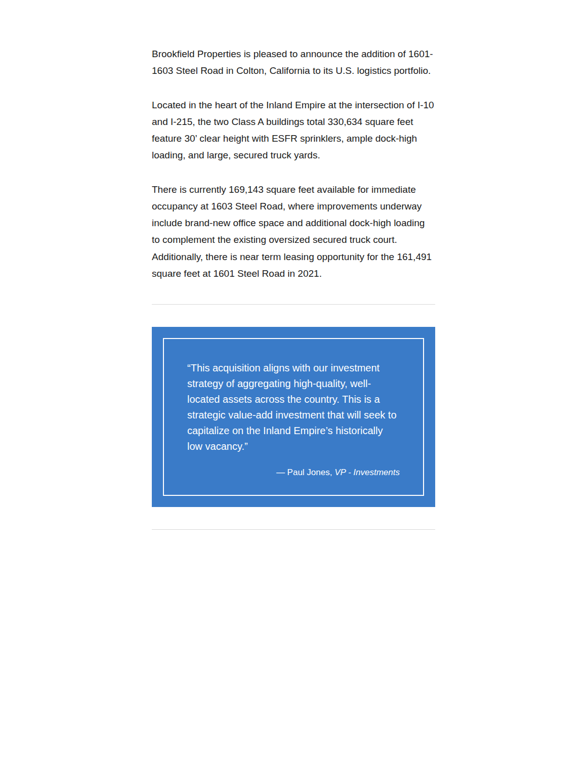Brookfield Properties is pleased to announce the addition of 1601-1603 Steel Road in Colton, California to its U.S. logistics portfolio.
Located in the heart of the Inland Empire at the intersection of I-10 and I-215, the two Class A buildings total 330,634 square feet feature 30’ clear height with ESFR sprinklers, ample dock-high loading, and large, secured truck yards.
There is currently 169,143 square feet available for immediate occupancy at 1603 Steel Road, where improvements underway include brand-new office space and additional dock-high loading to complement the existing oversized secured truck court. Additionally, there is near term leasing opportunity for the 161,491 square feet at 1601 Steel Road in 2021.
“This acquisition aligns with our investment strategy of aggregating high-quality, well-located assets across the country. This is a strategic value-add investment that will seek to capitalize on the Inland Empire’s historically low vacancy.”
— Paul Jones, VP - Investments